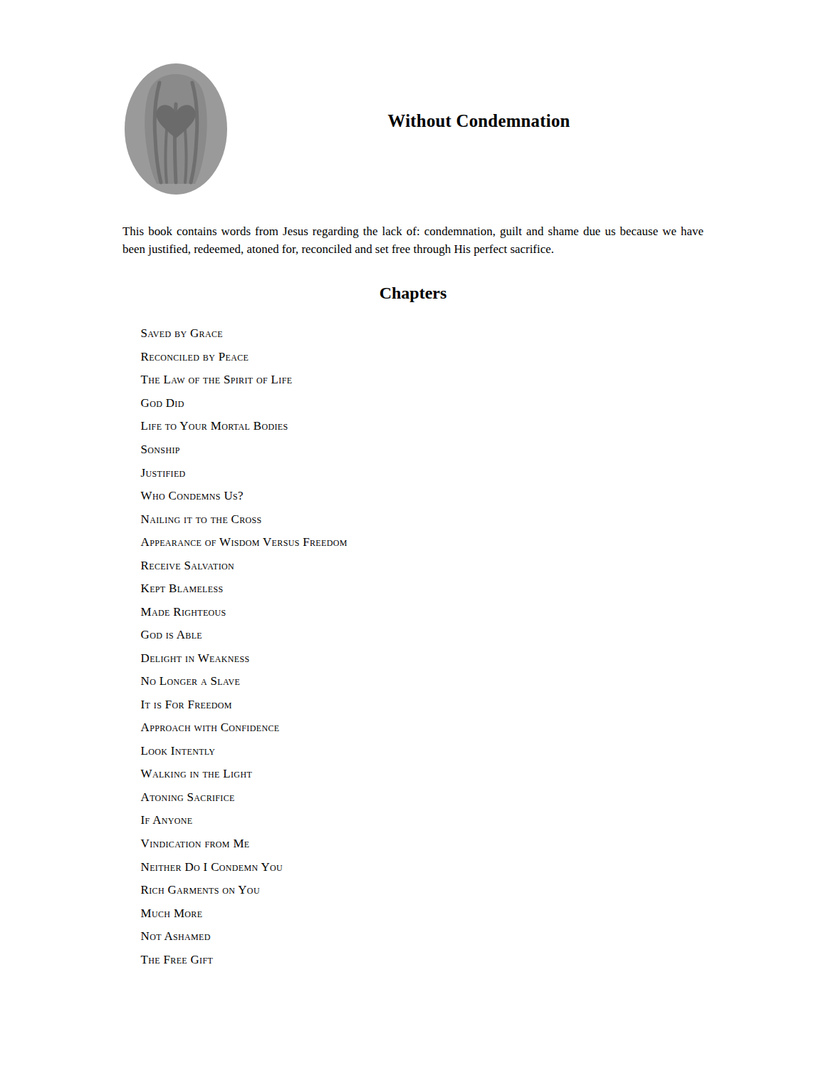Emblem
Without Condemnation
This book contains words from Jesus regarding the lack of: condemnation, guilt and shame due us because we have been justified, redeemed, atoned for, reconciled and set free through His perfect sacrifice.
Chapters
Saved by Grace
Reconciled by Peace
The Law of the Spirit of Life
God Did
Life to Your Mortal Bodies
Sonship
Justified
Who Condemns Us?
Nailing it to the Cross
Appearance of Wisdom Versus Freedom
Receive Salvation
Kept Blameless
Made Righteous
God is Able
Delight in Weakness
No Longer a Slave
It is For Freedom
Approach with Confidence
Look Intently
Walking in the Light
Atoning Sacrifice
If Anyone
Vindication from Me
Neither Do I Condemn You
Rich Garments on You
Much More
Not Ashamed
The Free Gift